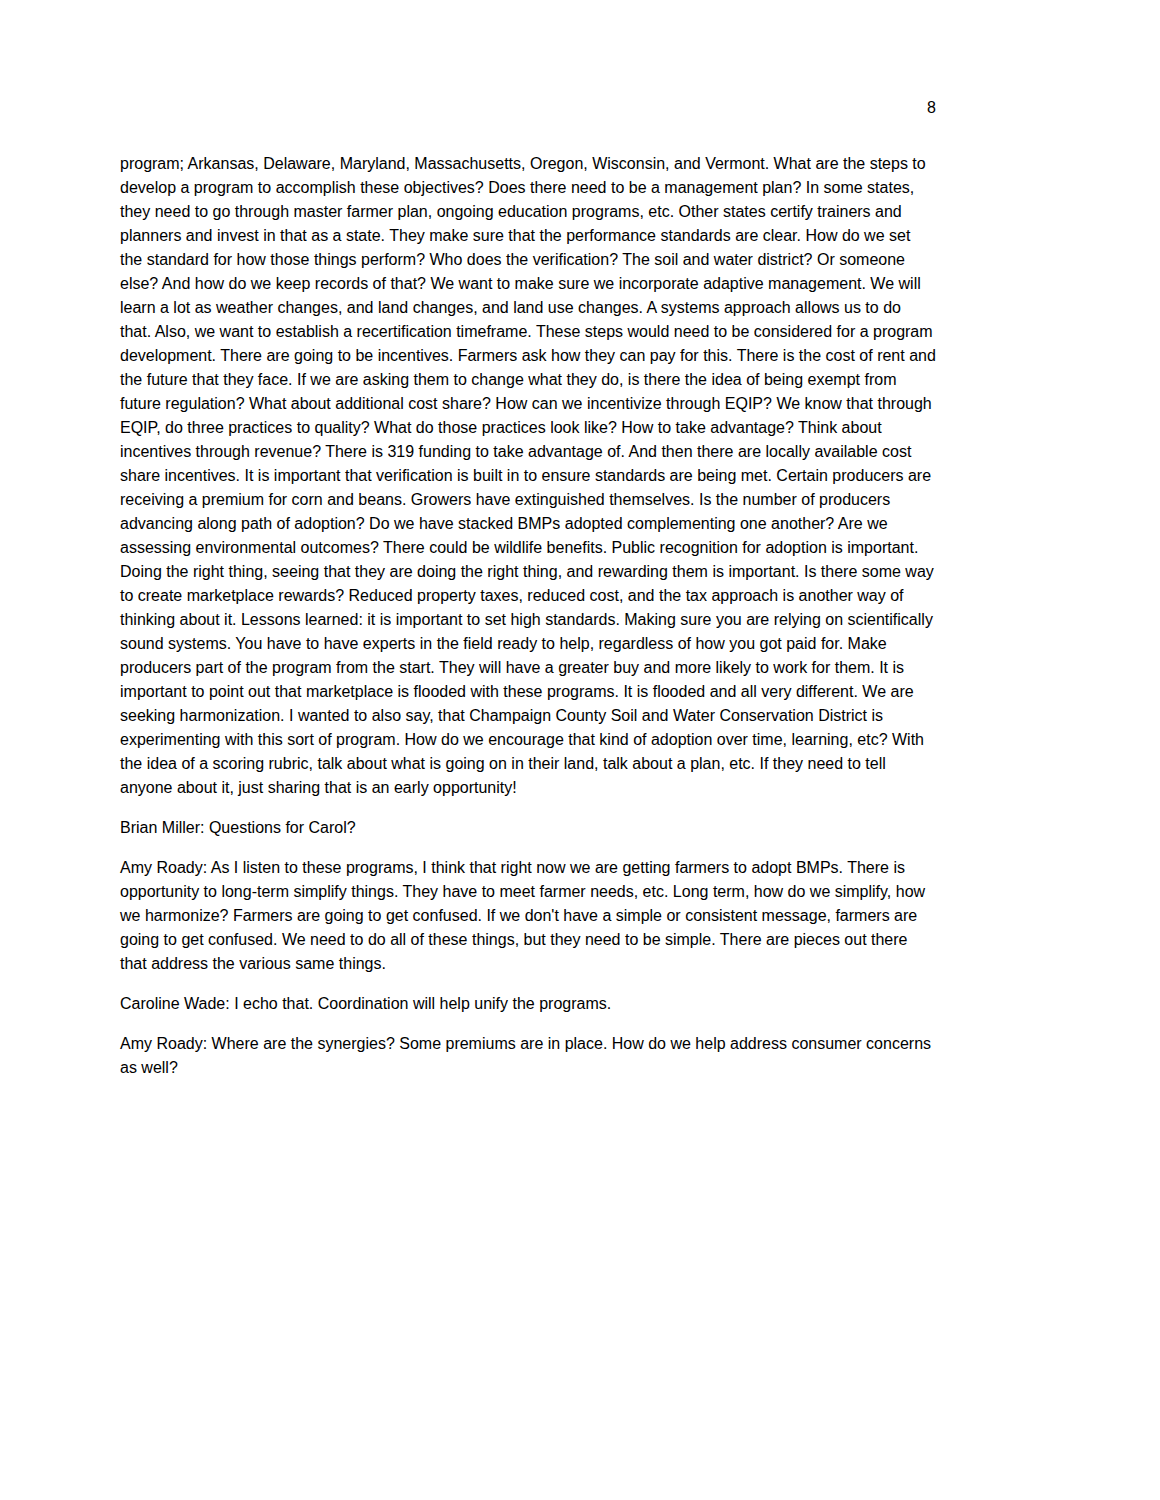8
program; Arkansas, Delaware, Maryland, Massachusetts, Oregon, Wisconsin, and Vermont. What are the steps to develop a program to accomplish these objectives? Does there need to be a management plan? In some states, they need to go through master farmer plan, ongoing education programs, etc. Other states certify trainers and planners and invest in that as a state. They make sure that the performance standards are clear. How do we set the standard for how those things perform? Who does the verification? The soil and water district? Or someone else? And how do we keep records of that? We want to make sure we incorporate adaptive management. We will learn a lot as weather changes, and land changes, and land use changes. A systems approach allows us to do that. Also, we want to establish a recertification timeframe. These steps would need to be considered for a program development. There are going to be incentives. Farmers ask how they can pay for this. There is the cost of rent and the future that they face. If we are asking them to change what they do, is there the idea of being exempt from future regulation? What about additional cost share? How can we incentivize through EQIP? We know that through EQIP, do three practices to quality? What do those practices look like? How to take advantage? Think about incentives through revenue? There is 319 funding to take advantage of. And then there are locally available cost share incentives. It is important that verification is built in to ensure standards are being met. Certain producers are receiving a premium for corn and beans. Growers have extinguished themselves. Is the number of producers advancing along path of adoption? Do we have stacked BMPs adopted complementing one another? Are we assessing environmental outcomes? There could be wildlife benefits. Public recognition for adoption is important. Doing the right thing, seeing that they are doing the right thing, and rewarding them is important. Is there some way to create marketplace rewards? Reduced property taxes, reduced cost, and the tax approach is another way of thinking about it. Lessons learned: it is important to set high standards. Making sure you are relying on scientifically sound systems. You have to have experts in the field ready to help, regardless of how you got paid for. Make producers part of the program from the start. They will have a greater buy and more likely to work for them. It is important to point out that marketplace is flooded with these programs. It is flooded and all very different. We are seeking harmonization. I wanted to also say, that Champaign County Soil and Water Conservation District is experimenting with this sort of program. How do we encourage that kind of adoption over time, learning, etc? With the idea of a scoring rubric, talk about what is going on in their land, talk about a plan, etc. If they need to tell anyone about it, just sharing that is an early opportunity!
Brian Miller: Questions for Carol?
Amy Roady: As I listen to these programs, I think that right now we are getting farmers to adopt BMPs. There is opportunity to long-term simplify things. They have to meet farmer needs, etc. Long term, how do we simplify, how we harmonize? Farmers are going to get confused. If we don't have a simple or consistent message, farmers are going to get confused. We need to do all of these things, but they need to be simple. There are pieces out there that address the various same things.
Caroline Wade: I echo that. Coordination will help unify the programs.
Amy Roady: Where are the synergies? Some premiums are in place. How do we help address consumer concerns as well?